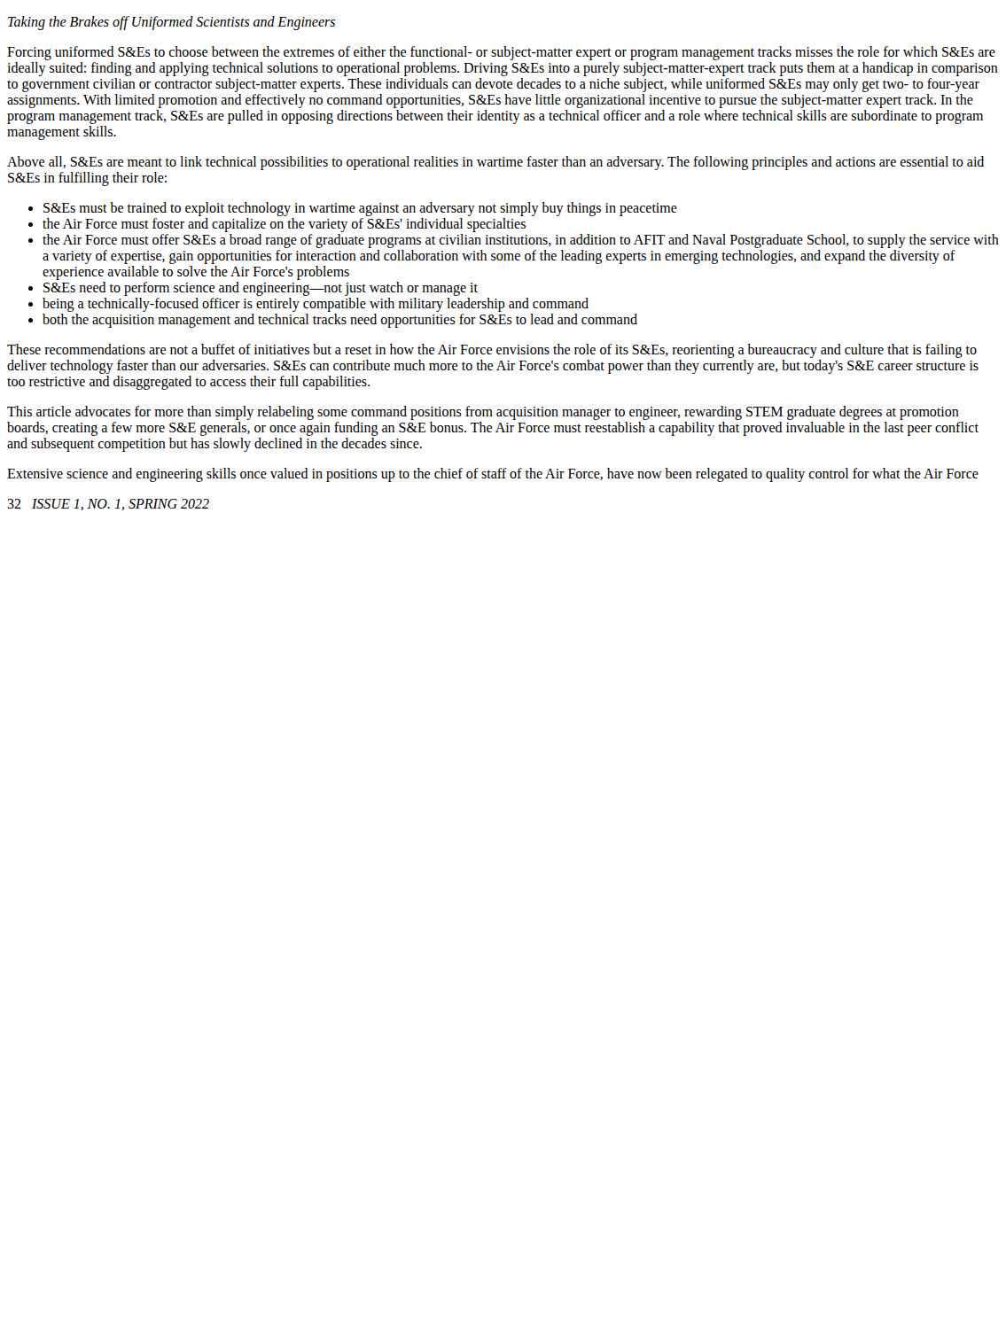Taking the Brakes off Uniformed Scientists and Engineers
Forcing uniformed S&Es to choose between the extremes of either the functional- or subject-matter expert or program management tracks misses the role for which S&Es are ideally suited: finding and applying technical solutions to operational problems. Driving S&Es into a purely subject-matter-expert track puts them at a handicap in comparison to government civilian or contractor subject-matter experts. These individuals can devote decades to a niche subject, while uniformed S&Es may only get two- to four-year assignments. With limited promotion and effectively no command opportunities, S&Es have little organizational incentive to pursue the subject-matter expert track. In the program management track, S&Es are pulled in opposing directions between their identity as a technical officer and a role where technical skills are subordinate to program management skills.
Above all, S&Es are meant to link technical possibilities to operational realities in wartime faster than an adversary. The following principles and actions are essential to aid S&Es in fulfilling their role:
S&Es must be trained to exploit technology in wartime against an adversary not simply buy things in peacetime
the Air Force must foster and capitalize on the variety of S&Es' individual specialties
the Air Force must offer S&Es a broad range of graduate programs at civilian institutions, in addition to AFIT and Naval Postgraduate School, to supply the service with a variety of expertise, gain opportunities for interaction and collaboration with some of the leading experts in emerging technologies, and expand the diversity of experience available to solve the Air Force's problems
S&Es need to perform science and engineering—not just watch or manage it
being a technically-focused officer is entirely compatible with military leadership and command
both the acquisition management and technical tracks need opportunities for S&Es to lead and command
These recommendations are not a buffet of initiatives but a reset in how the Air Force envisions the role of its S&Es, reorienting a bureaucracy and culture that is failing to deliver technology faster than our adversaries. S&Es can contribute much more to the Air Force's combat power than they currently are, but today's S&E career structure is too restrictive and disaggregated to access their full capabilities.
This article advocates for more than simply relabeling some command positions from acquisition manager to engineer, rewarding STEM graduate degrees at promotion boards, creating a few more S&E generals, or once again funding an S&E bonus. The Air Force must reestablish a capability that proved invaluable in the last peer conflict and subsequent competition but has slowly declined in the decades since.
Extensive science and engineering skills once valued in positions up to the chief of staff of the Air Force, have now been relegated to quality control for what the Air Force
32 ISSUE 1, NO. 1, SPRING 2022